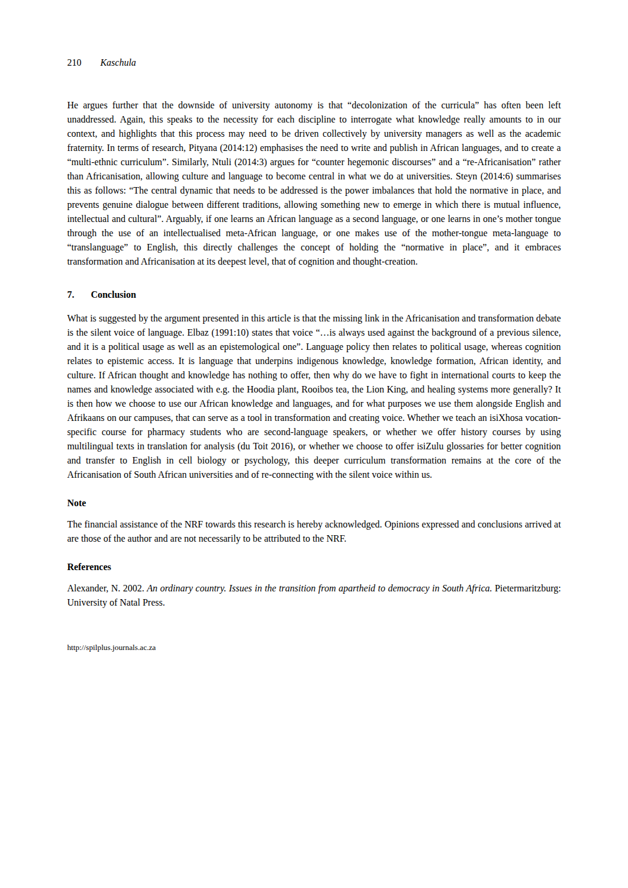210 Kaschula
He argues further that the downside of university autonomy is that “decolonization of the curricula” has often been left unaddressed. Again, this speaks to the necessity for each discipline to interrogate what knowledge really amounts to in our context, and highlights that this process may need to be driven collectively by university managers as well as the academic fraternity. In terms of research, Pityana (2014:12) emphasises the need to write and publish in African languages, and to create a “multi-ethnic curriculum”. Similarly, Ntuli (2014:3) argues for “counter hegemonic discourses” and a “re-Africanisation” rather than Africanisation, allowing culture and language to become central in what we do at universities. Steyn (2014:6) summarises this as follows: “The central dynamic that needs to be addressed is the power imbalances that hold the normative in place, and prevents genuine dialogue between different traditions, allowing something new to emerge in which there is mutual influence, intellectual and cultural”. Arguably, if one learns an African language as a second language, or one learns in one’s mother tongue through the use of an intellectualised meta-African language, or one makes use of the mother-tongue meta-language to “translanguage” to English, this directly challenges the concept of holding the “normative in place”, and it embraces transformation and Africanisation at its deepest level, that of cognition and thought-creation.
7. Conclusion
What is suggested by the argument presented in this article is that the missing link in the Africanisation and transformation debate is the silent voice of language. Elbaz (1991:10) states that voice “…is always used against the background of a previous silence, and it is a political usage as well as an epistemological one”. Language policy then relates to political usage, whereas cognition relates to epistemic access. It is language that underpins indigenous knowledge, knowledge formation, African identity, and culture. If African thought and knowledge has nothing to offer, then why do we have to fight in international courts to keep the names and knowledge associated with e.g. the Hoodia plant, Rooibos tea, the Lion King, and healing systems more generally? It is then how we choose to use our African knowledge and languages, and for what purposes we use them alongside English and Afrikaans on our campuses, that can serve as a tool in transformation and creating voice. Whether we teach an isiXhosa vocation-specific course for pharmacy students who are second-language speakers, or whether we offer history courses by using multilingual texts in translation for analysis (du Toit 2016), or whether we choose to offer isiZulu glossaries for better cognition and transfer to English in cell biology or psychology, this deeper curriculum transformation remains at the core of the Africanisation of South African universities and of re-connecting with the silent voice within us.
Note
The financial assistance of the NRF towards this research is hereby acknowledged. Opinions expressed and conclusions arrived at are those of the author and are not necessarily to be attributed to the NRF.
References
Alexander, N. 2002. An ordinary country. Issues in the transition from apartheid to democracy in South Africa. Pietermaritzburg: University of Natal Press.
http://spilplus.journals.ac.za